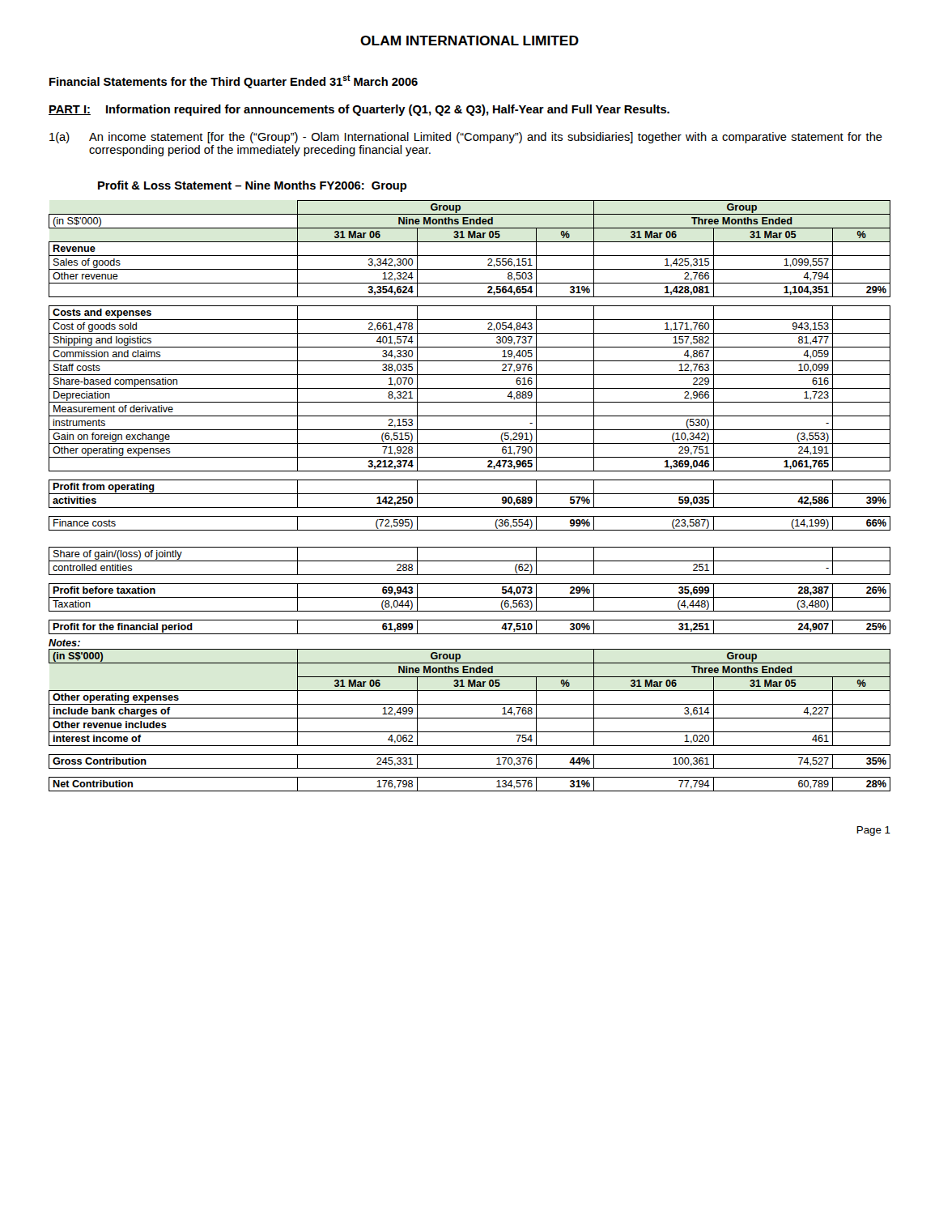OLAM INTERNATIONAL LIMITED
Financial Statements for the Third Quarter Ended 31st March 2006
PART I: Information required for announcements of Quarterly (Q1, Q2 & Q3), Half-Year and Full Year Results.
1(a) An income statement [for the (“Group”) - Olam International Limited (“Company”) and its subsidiaries] together with a comparative statement for the corresponding period of the immediately preceding financial year.
Profit & Loss Statement – Nine Months FY2006: Group
| | Group | Group |
| --- | --- | --- |
| (in S$'000) | Nine Months Ended | Three Months Ended |
| | 31 Mar 06 | 31 Mar 05 | % | 31 Mar 06 | 31 Mar 05 | % |
| Revenue | | | | | | |
| Sales of goods | 3,342,300 | 2,556,151 | | 1,425,315 | 1,099,557 | |
| Other revenue | 12,324 | 8,503 | | 2,766 | 4,794 | |
| | 3,354,624 | 2,564,654 | 31% | 1,428,081 | 1,104,351 | 29% |
| Costs and expenses | | | | | | |
| Cost of goods sold | 2,661,478 | 2,054,843 | | 1,171,760 | 943,153 | |
| Shipping and logistics | 401,574 | 309,737 | | 157,582 | 81,477 | |
| Commission and claims | 34,330 | 19,405 | | 4,867 | 4,059 | |
| Staff costs | 38,035 | 27,976 | | 12,763 | 10,099 | |
| Share-based compensation | 1,070 | 616 | | 229 | 616 | |
| Depreciation | 8,321 | 4,889 | | 2,966 | 1,723 | |
| Measurement of derivative | | | | | | |
| instruments | 2,153 | - | | (530) | - | |
| Gain on foreign exchange | (6,515) | (5,291) | | (10,342) | (3,553) | |
| Other operating expenses | 71,928 | 61,790 | | 29,751 | 24,191 | |
| | 3,212,374 | 2,473,965 | | 1,369,046 | 1,061,765 | |
| Profit from operating | | | | | | |
| activities | 142,250 | 90,689 | 57% | 59,035 | 42,586 | 39% |
| Finance costs | (72,595) | (36,554) | 99% | (23,587) | (14,199) | 66% |
| Share of gain/(loss) of jointly | | | | | | |
| controlled entities | 288 | (62) | | 251 | - | |
| Profit before taxation | 69,943 | 54,073 | 29% | 35,699 | 28,387 | 26% |
| Taxation | (8,044) | (6,563) | | (4,448) | (3,480) | |
| Profit for the financial period | 61,899 | 47,510 | 30% | 31,251 | 24,907 | 25% |
Notes:
| (in S$'000) | Group | Group |
| --- | --- | --- |
| | Nine Months Ended | Three Months Ended |
| | 31 Mar 06 | 31 Mar 05 | % | 31 Mar 06 | 31 Mar 05 | % |
| Other operating expenses | | | | | | |
| include bank charges of | 12,499 | 14,768 | | 3,614 | 4,227 | |
| Other revenue includes | | | | | | |
| interest income of | 4,062 | 754 | | 1,020 | 461 | |
| Gross Contribution | 245,331 | 170,376 | 44% | 100,361 | 74,527 | 35% |
| Net Contribution | 176,798 | 134,576 | 31% | 77,794 | 60,789 | 28% |
Page 1